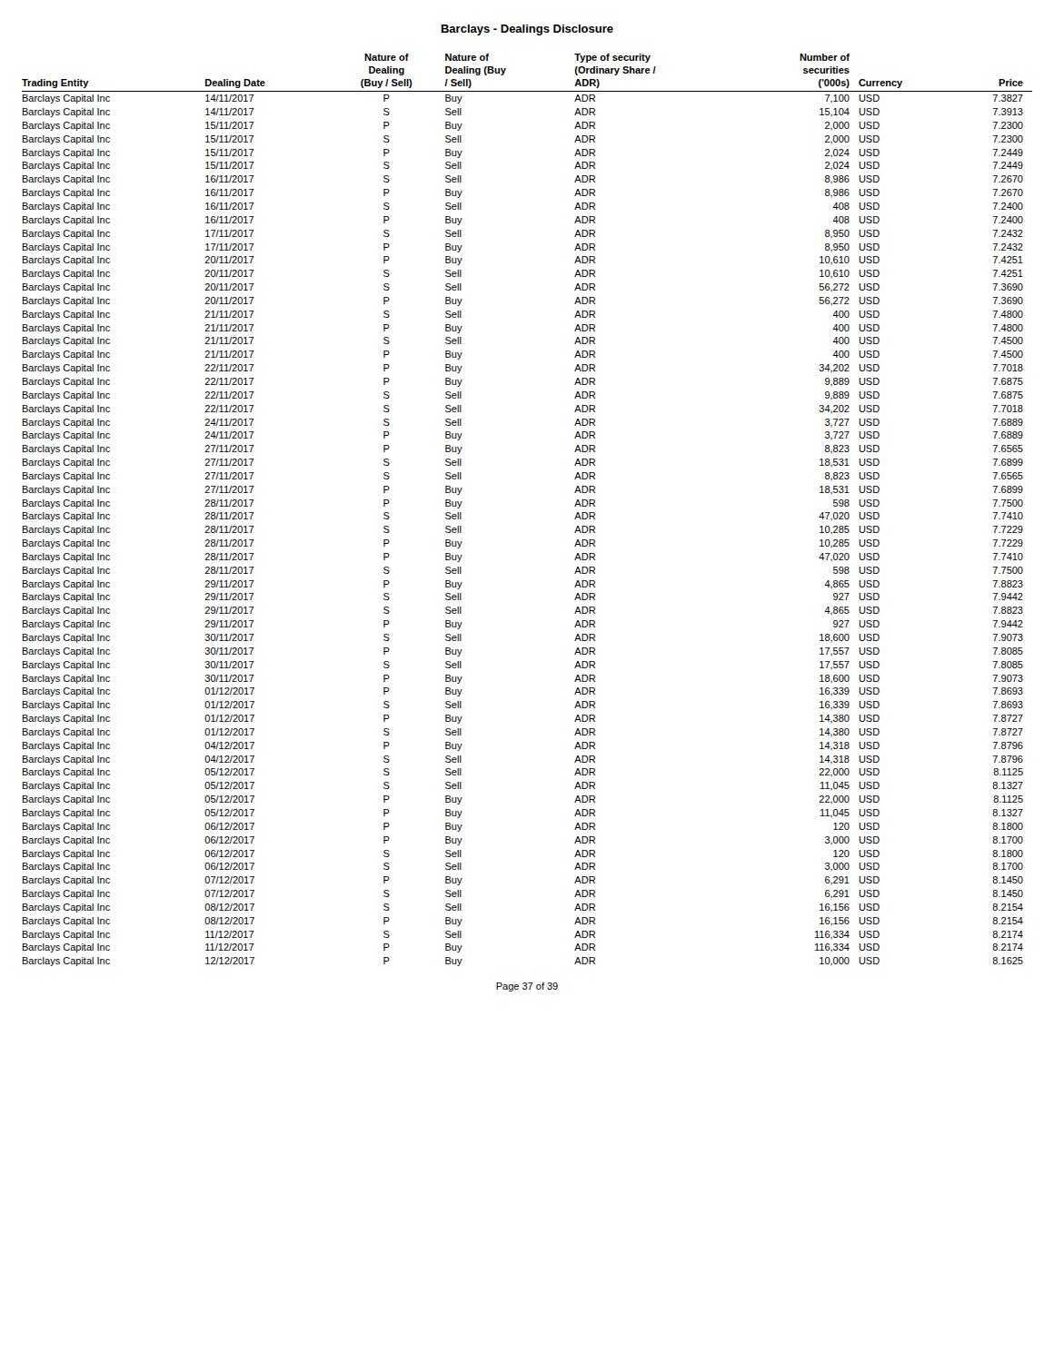Barclays - Dealings Disclosure
| Trading Entity | Dealing Date | Nature of Dealing (Buy / Sell) | Nature of Dealing (Buy / Sell) | Type of security (Ordinary Share / ADR) | Number of securities ('000s) | Currency | Price |
| --- | --- | --- | --- | --- | --- | --- | --- |
| Barclays Capital Inc | 14/11/2017 | P | Buy | ADR | 7,100 | USD | 7.3827 |
| Barclays Capital Inc | 14/11/2017 | S | Sell | ADR | 15,104 | USD | 7.3913 |
| Barclays Capital Inc | 15/11/2017 | P | Buy | ADR | 2,000 | USD | 7.2300 |
| Barclays Capital Inc | 15/11/2017 | S | Sell | ADR | 2,000 | USD | 7.2300 |
| Barclays Capital Inc | 15/11/2017 | P | Buy | ADR | 2,024 | USD | 7.2449 |
| Barclays Capital Inc | 15/11/2017 | S | Sell | ADR | 2,024 | USD | 7.2449 |
| Barclays Capital Inc | 16/11/2017 | S | Sell | ADR | 8,986 | USD | 7.2670 |
| Barclays Capital Inc | 16/11/2017 | P | Buy | ADR | 8,986 | USD | 7.2670 |
| Barclays Capital Inc | 16/11/2017 | S | Sell | ADR | 408 | USD | 7.2400 |
| Barclays Capital Inc | 16/11/2017 | P | Buy | ADR | 408 | USD | 7.2400 |
| Barclays Capital Inc | 17/11/2017 | S | Sell | ADR | 8,950 | USD | 7.2432 |
| Barclays Capital Inc | 17/11/2017 | P | Buy | ADR | 8,950 | USD | 7.2432 |
| Barclays Capital Inc | 20/11/2017 | P | Buy | ADR | 10,610 | USD | 7.4251 |
| Barclays Capital Inc | 20/11/2017 | S | Sell | ADR | 10,610 | USD | 7.4251 |
| Barclays Capital Inc | 20/11/2017 | S | Sell | ADR | 56,272 | USD | 7.3690 |
| Barclays Capital Inc | 20/11/2017 | P | Buy | ADR | 56,272 | USD | 7.3690 |
| Barclays Capital Inc | 21/11/2017 | S | Sell | ADR | 400 | USD | 7.4800 |
| Barclays Capital Inc | 21/11/2017 | P | Buy | ADR | 400 | USD | 7.4800 |
| Barclays Capital Inc | 21/11/2017 | S | Sell | ADR | 400 | USD | 7.4500 |
| Barclays Capital Inc | 21/11/2017 | P | Buy | ADR | 400 | USD | 7.4500 |
| Barclays Capital Inc | 22/11/2017 | P | Buy | ADR | 34,202 | USD | 7.7018 |
| Barclays Capital Inc | 22/11/2017 | P | Buy | ADR | 9,889 | USD | 7.6875 |
| Barclays Capital Inc | 22/11/2017 | S | Sell | ADR | 9,889 | USD | 7.6875 |
| Barclays Capital Inc | 22/11/2017 | S | Sell | ADR | 34,202 | USD | 7.7018 |
| Barclays Capital Inc | 24/11/2017 | S | Sell | ADR | 3,727 | USD | 7.6889 |
| Barclays Capital Inc | 24/11/2017 | P | Buy | ADR | 3,727 | USD | 7.6889 |
| Barclays Capital Inc | 27/11/2017 | P | Buy | ADR | 8,823 | USD | 7.6565 |
| Barclays Capital Inc | 27/11/2017 | S | Sell | ADR | 18,531 | USD | 7.6899 |
| Barclays Capital Inc | 27/11/2017 | S | Sell | ADR | 8,823 | USD | 7.6565 |
| Barclays Capital Inc | 27/11/2017 | P | Buy | ADR | 18,531 | USD | 7.6899 |
| Barclays Capital Inc | 28/11/2017 | P | Buy | ADR | 598 | USD | 7.7500 |
| Barclays Capital Inc | 28/11/2017 | S | Sell | ADR | 47,020 | USD | 7.7410 |
| Barclays Capital Inc | 28/11/2017 | S | Sell | ADR | 10,285 | USD | 7.7229 |
| Barclays Capital Inc | 28/11/2017 | P | Buy | ADR | 10,285 | USD | 7.7229 |
| Barclays Capital Inc | 28/11/2017 | P | Buy | ADR | 47,020 | USD | 7.7410 |
| Barclays Capital Inc | 28/11/2017 | S | Sell | ADR | 598 | USD | 7.7500 |
| Barclays Capital Inc | 29/11/2017 | P | Buy | ADR | 4,865 | USD | 7.8823 |
| Barclays Capital Inc | 29/11/2017 | S | Sell | ADR | 927 | USD | 7.9442 |
| Barclays Capital Inc | 29/11/2017 | S | Sell | ADR | 4,865 | USD | 7.8823 |
| Barclays Capital Inc | 29/11/2017 | P | Buy | ADR | 927 | USD | 7.9442 |
| Barclays Capital Inc | 30/11/2017 | S | Sell | ADR | 18,600 | USD | 7.9073 |
| Barclays Capital Inc | 30/11/2017 | P | Buy | ADR | 17,557 | USD | 7.8085 |
| Barclays Capital Inc | 30/11/2017 | S | Sell | ADR | 17,557 | USD | 7.8085 |
| Barclays Capital Inc | 30/11/2017 | P | Buy | ADR | 18,600 | USD | 7.9073 |
| Barclays Capital Inc | 01/12/2017 | P | Buy | ADR | 16,339 | USD | 7.8693 |
| Barclays Capital Inc | 01/12/2017 | S | Sell | ADR | 16,339 | USD | 7.8693 |
| Barclays Capital Inc | 01/12/2017 | P | Buy | ADR | 14,380 | USD | 7.8727 |
| Barclays Capital Inc | 01/12/2017 | S | Sell | ADR | 14,380 | USD | 7.8727 |
| Barclays Capital Inc | 04/12/2017 | P | Buy | ADR | 14,318 | USD | 7.8796 |
| Barclays Capital Inc | 04/12/2017 | S | Sell | ADR | 14,318 | USD | 7.8796 |
| Barclays Capital Inc | 05/12/2017 | S | Sell | ADR | 22,000 | USD | 8.1125 |
| Barclays Capital Inc | 05/12/2017 | S | Sell | ADR | 11,045 | USD | 8.1327 |
| Barclays Capital Inc | 05/12/2017 | P | Buy | ADR | 22,000 | USD | 8.1125 |
| Barclays Capital Inc | 05/12/2017 | P | Buy | ADR | 11,045 | USD | 8.1327 |
| Barclays Capital Inc | 06/12/2017 | P | Buy | ADR | 120 | USD | 8.1800 |
| Barclays Capital Inc | 06/12/2017 | P | Buy | ADR | 3,000 | USD | 8.1700 |
| Barclays Capital Inc | 06/12/2017 | S | Sell | ADR | 120 | USD | 8.1800 |
| Barclays Capital Inc | 06/12/2017 | S | Sell | ADR | 3,000 | USD | 8.1700 |
| Barclays Capital Inc | 07/12/2017 | P | Buy | ADR | 6,291 | USD | 8.1450 |
| Barclays Capital Inc | 07/12/2017 | S | Sell | ADR | 6,291 | USD | 8.1450 |
| Barclays Capital Inc | 08/12/2017 | S | Sell | ADR | 16,156 | USD | 8.2154 |
| Barclays Capital Inc | 08/12/2017 | P | Buy | ADR | 16,156 | USD | 8.2154 |
| Barclays Capital Inc | 11/12/2017 | S | Sell | ADR | 116,334 | USD | 8.2174 |
| Barclays Capital Inc | 11/12/2017 | P | Buy | ADR | 116,334 | USD | 8.2174 |
| Barclays Capital Inc | 12/12/2017 | P | Buy | ADR | 10,000 | USD | 8.1625 |
| Page 37 of 39 |